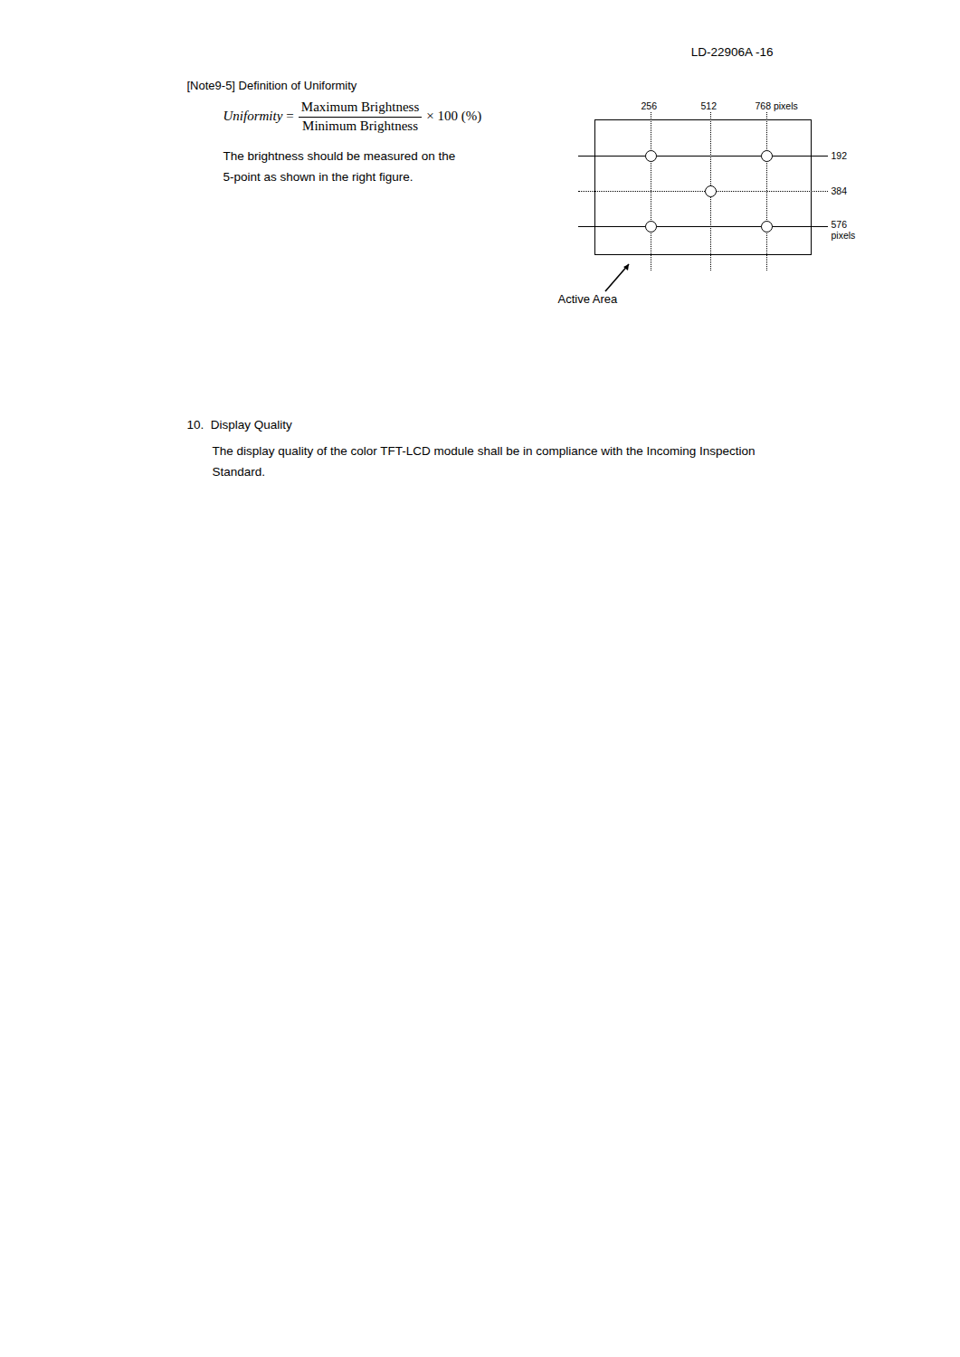LD-22906A -16
[Note9-5] Definition of Uniformity
Uniformity = Maximum Brightness Minimum Brightness × 100 (%)
The brightness should be measured on the
5-point as shown in the right figure.
256 512 768 pixels
192
384
576
pixels
Active Area
10. Display Quality
The display quality of the color TFT-LCD module shall be in compliance with the Incoming Inspection Standard.